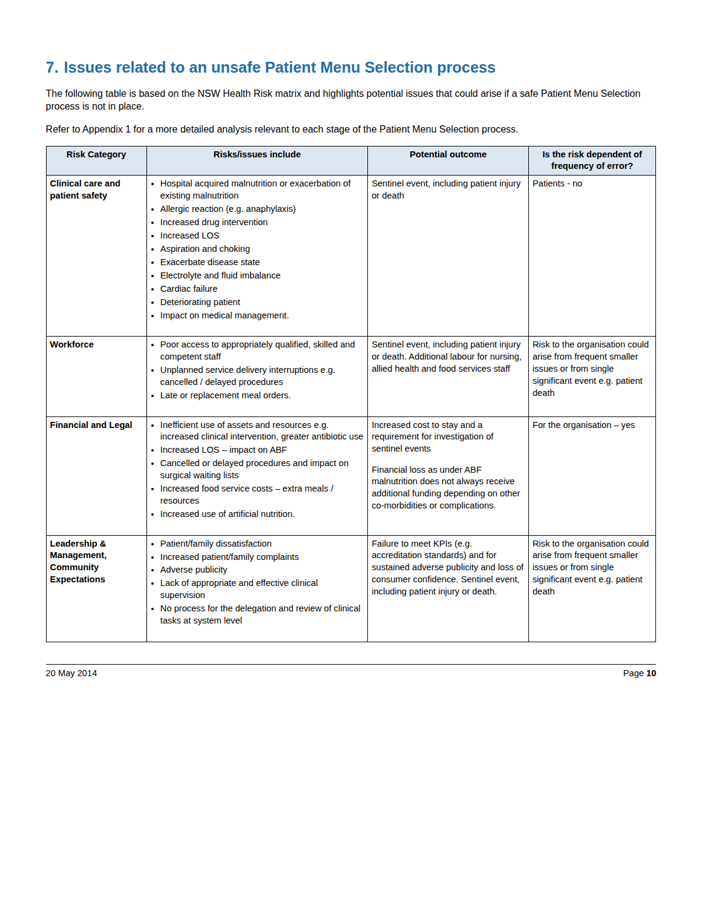7. Issues related to an unsafe Patient Menu Selection process
The following table is based on the NSW Health Risk matrix and highlights potential issues that could arise if a safe Patient Menu Selection process is not in place.
Refer to Appendix 1 for a more detailed analysis relevant to each stage of the Patient Menu Selection process.
| Risk Category | Risks/issues include | Potential outcome | Is the risk dependent of frequency of error? |
| --- | --- | --- | --- |
| Clinical care and patient safety | Hospital acquired malnutrition or exacerbation of existing malnutrition Allergic reaction (e.g. anaphylaxis) Increased drug intervention Increased LOS Aspiration and choking Exacerbate disease state Electrolyte and fluid imbalance Cardiac failure Deteriorating patient Impact on medical management. | Sentinel event, including patient injury or death | Patients - no |
| Workforce | Poor access to appropriately qualified, skilled and competent staff Unplanned service delivery interruptions e.g. cancelled / delayed procedures Late or replacement meal orders. | Sentinel event, including patient injury or death. Additional labour for nursing, allied health and food services staff | Risk to the organisation could arise from frequent smaller issues or from single significant event e.g. patient death |
| Financial and Legal | Inefficient use of assets and resources e.g. increased clinical intervention, greater antibiotic use Increased LOS – impact on ABF Cancelled or delayed procedures and impact on surgical waiting lists Increased food service costs – extra meals / resources Increased use of artificial nutrition. | Increased cost to stay and a requirement for investigation of sentinel events Financial loss as under ABF malnutrition does not always receive additional funding depending on other co-morbidities or complications. | For the organisation – yes |
| Leadership & Management, Community Expectations | Patient/family dissatisfaction Increased patient/family complaints Adverse publicity Lack of appropriate and effective clinical supervision No process for the delegation and review of clinical tasks at system level | Failure to meet KPIs (e.g. accreditation standards) and for sustained adverse publicity and loss of consumer confidence. Sentinel event, including patient injury or death. | Risk to the organisation could arise from frequent smaller issues or from single significant event e.g. patient death |
20 May 2014 Page 10